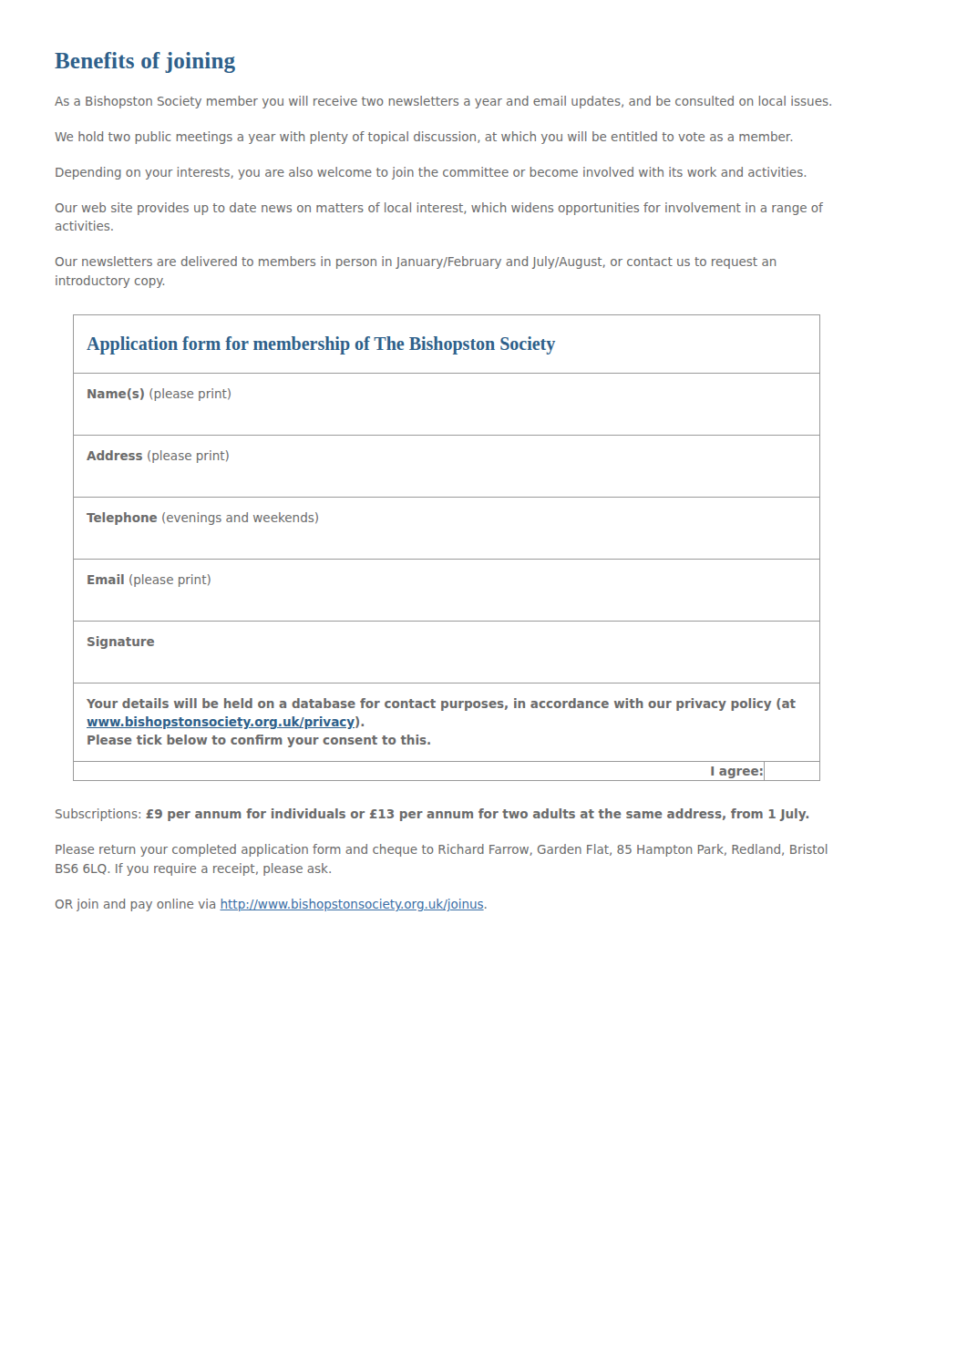Benefits of joining
As a Bishopston Society member you will receive two newsletters a year and email updates, and be consulted on local issues.
We hold two public meetings a year with plenty of topical discussion, at which you will be entitled to vote as a member.
Depending on your interests, you are also welcome to join the committee or become involved with its work and activities.
Our web site provides up to date news on matters of local interest, which widens opportunities for involvement in a range of activities.
Our newsletters are delivered to members in person in January/February and July/August, or contact us to request an introductory copy.
| Application form for membership of The Bishopston Society |
| Name(s) (please print) |
| Address (please print) |
| Telephone (evenings and weekends) |
| Email (please print) |
| Signature |
| Your details will be held on a database for contact purposes, in accordance with our privacy policy (at www.bishopstonsociety.org.uk/privacy ). Please tick below to confirm your consent to this. |
| / I agree: / / |
Subscriptions: £9 per annum for individuals or £13 per annum for two adults at the same address, from 1 July.
Please return your completed application form and cheque to Richard Farrow, Garden Flat, 85 Hampton Park, Redland, Bristol BS6 6LQ. If you require a receipt, please ask.
OR join and pay online via http://www.bishopstonsociety.org.uk/joinus.